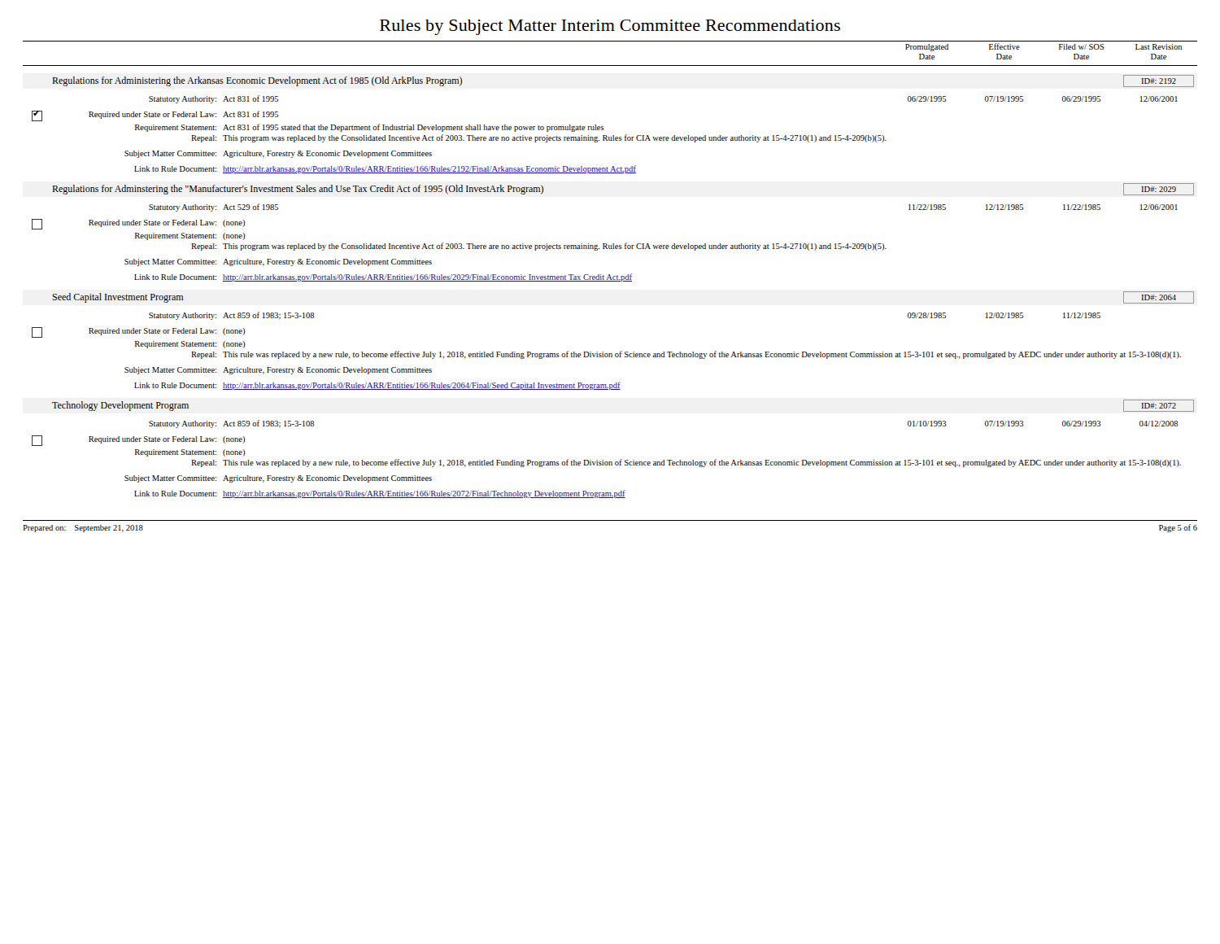Rules by Subject Matter Interim Committee Recommendations
| | | | Promulgated Date | Effective Date | Filed w/ SOS Date | Last Revision Date |
| | Regulations for Administering the Arkansas Economic Development Act of 1985 (Old ArkPlus Program) | ID#: 2192 |
| | Statutory Authority: | Act 831 of 1995 | 06/29/1995 | 07/19/1995 | 06/29/1995 | 12/06/2001 |
| | Required under State or Federal Law: | Act 831 of 1995 |
| | Requirement Statement: | Act 831 of 1995 stated that the Department of Industrial Development shall have the power to promulgate rules |
| | Repeal: | This program was replaced by the Consolidated Incentive Act of 2003. There are no active projects remaining. Rules for CIA were developed under authority at 15-4-2710(1) and 15-4-209(b)(5). |
| | Subject Matter Committee: | Agriculture, Forestry & Economic Development Committees |
| | Link to Rule Document: | http://arr.blr.arkansas.gov/Portals/0/Rules/ARR/Entities/166/Rules/2192/Final/Arkansas Economic Development Act.pdf |
| | Regulations for Adminstering the "Manufacturer's Investment Sales and Use Tax Credit Act of 1995 (Old InvestArk Program) | ID#: 2029 |
| | Statutory Authority: | Act 529 of 1985 | 11/22/1985 | 12/12/1985 | 11/22/1985 | 12/06/2001 |
| | Required under State or Federal Law: | (none) |
| | Requirement Statement: | (none) |
| | Repeal: | This program was replaced by the Consolidated Incentive Act of 2003. There are no active projects remaining. Rules for CIA were developed under authority at 15-4-2710(1) and 15-4-209(b)(5). |
| | Subject Matter Committee: | Agriculture, Forestry & Economic Development Committees |
| | Link to Rule Document: | http://arr.blr.arkansas.gov/Portals/0/Rules/ARR/Entities/166/Rules/2029/Final/Economic Investment Tax Credit Act.pdf |
| | Seed Capital Investment Program | ID#: 2064 |
| | Statutory Authority: | Act 859 of 1983; 15-3-108 | 09/28/1985 | 12/02/1985 | 11/12/1985 | |
| | Required under State or Federal Law: | (none) |
| | Requirement Statement: | (none) |
| | Repeal: | This rule was replaced by a new rule, to become effective July 1, 2018, entitled Funding Programs of the Division of Science and Technology of the Arkansas Economic Development Commission at 15-3-101 et seq., promulgated by AEDC under under authority at 15-3-108(d)(1). |
| | Subject Matter Committee: | Agriculture, Forestry & Economic Development Committees |
| | Link to Rule Document: | http://arr.blr.arkansas.gov/Portals/0/Rules/ARR/Entities/166/Rules/2064/Final/Seed Capital Investment Program.pdf |
| | Technology Development Program | ID#: 2072 |
| | Statutory Authority: | Act 859 of 1983; 15-3-108 | 01/10/1993 | 07/19/1993 | 06/29/1993 | 04/12/2008 |
| | Required under State or Federal Law: | (none) |
| | Requirement Statement: | (none) |
| | Repeal: | This rule was replaced by a new rule, to become effective July 1, 2018, entitled Funding Programs of the Division of Science and Technology of the Arkansas Economic Development Commission at 15-3-101 et seq., promulgated by AEDC under under authority at 15-3-108(d)(1). |
| | Subject Matter Committee: | Agriculture, Forestry & Economic Development Committees |
| | Link to Rule Document: | http://arr.blr.arkansas.gov/Portals/0/Rules/ARR/Entities/166/Rules/2072/Final/Technology Development Program.pdf |
Prepared on: September 21, 2018
Page 5 of 6